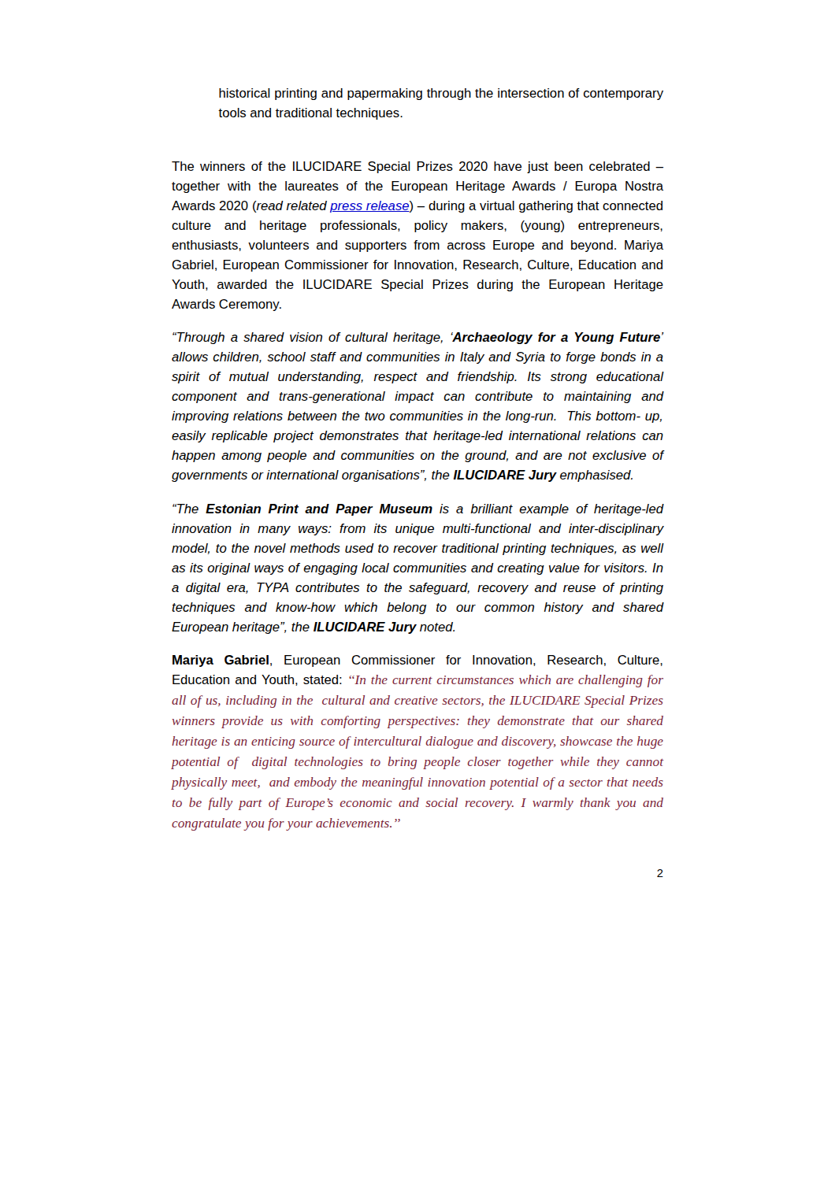historical printing and papermaking through the intersection of contemporary tools and traditional techniques.
The winners of the ILUCIDARE Special Prizes 2020 have just been celebrated – together with the laureates of the European Heritage Awards / Europa Nostra Awards 2020 (read related press release) – during a virtual gathering that connected culture and heritage professionals, policy makers, (young) entrepreneurs, enthusiasts, volunteers and supporters from across Europe and beyond. Mariya Gabriel, European Commissioner for Innovation, Research, Culture, Education and Youth, awarded the ILUCIDARE Special Prizes during the European Heritage Awards Ceremony.
“Through a shared vision of cultural heritage, ‘Archaeology for a Young Future’ allows children, school staff and communities in Italy and Syria to forge bonds in a spirit of mutual understanding, respect and friendship. Its strong educational component and trans-generational impact can contribute to maintaining and improving relations between the two communities in the long-run. This bottom- up, easily replicable project demonstrates that heritage-led international relations can happen among people and communities on the ground, and are not exclusive of governments or international organisations”, the ILUCIDARE Jury emphasised.
“The Estonian Print and Paper Museum is a brilliant example of heritage-led innovation in many ways: from its unique multi-functional and inter-disciplinary model, to the novel methods used to recover traditional printing techniques, as well as its original ways of engaging local communities and creating value for visitors. In a digital era, TYPA contributes to the safeguard, recovery and reuse of printing techniques and know-how which belong to our common history and shared European heritage”, the ILUCIDARE Jury noted.
Mariya Gabriel, European Commissioner for Innovation, Research, Culture, Education and Youth, stated: ‘‘In the current circumstances which are challenging for all of us, including in the cultural and creative sectors, the ILUCIDARE Special Prizes winners provide us with comforting perspectives: they demonstrate that our shared heritage is an enticing source of intercultural dialogue and discovery, showcase the huge potential of digital technologies to bring people closer together while they cannot physically meet, and embody the meaningful innovation potential of a sector that needs to be fully part of Europe’s economic and social recovery. I warmly thank you and congratulate you for your achievements.’’
2